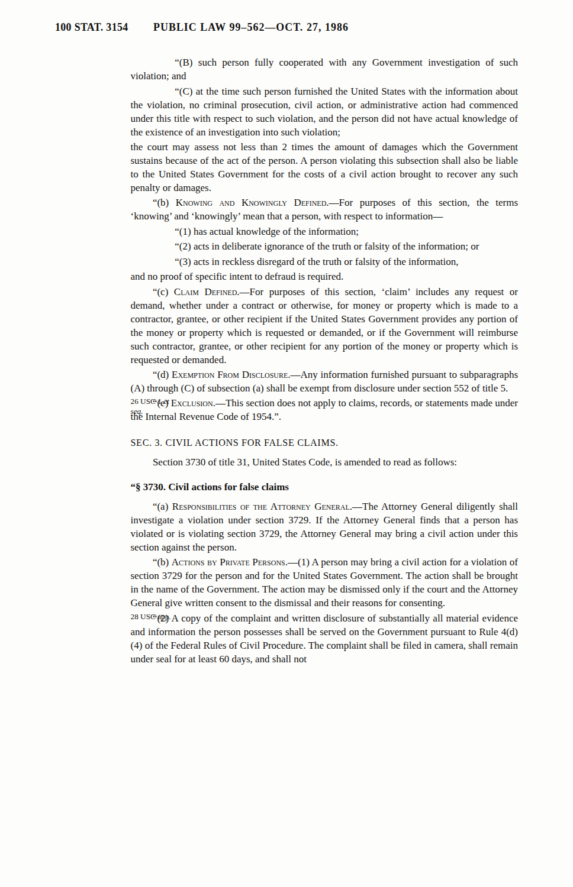100 STAT. 3154 PUBLIC LAW 99–562—OCT. 27, 1986
“(B) such person fully cooperated with any Government investigation of such violation; and
“(C) at the time such person furnished the United States with the information about the violation, no criminal prosecution, civil action, or administrative action had commenced under this title with respect to such violation, and the person did not have actual knowledge of the existence of an investigation into such violation;
the court may assess not less than 2 times the amount of damages which the Government sustains because of the act of the person. A person violating this subsection shall also be liable to the United States Government for the costs of a civil action brought to recover any such penalty or damages.
“(b) Knowing and Knowingly Defined.—For purposes of this section, the terms ‘knowing’ and ‘knowingly’ mean that a person, with respect to information—
“(1) has actual knowledge of the information;
“(2) acts in deliberate ignorance of the truth or falsity of the information; or
“(3) acts in reckless disregard of the truth or falsity of the information,
and no proof of specific intent to defraud is required.
“(c) Claim Defined.—For purposes of this section, ‘claim’ includes any request or demand, whether under a contract or otherwise, for money or property which is made to a contractor, grantee, or other recipient if the United States Government provides any portion of the money or property which is requested or demanded, or if the Government will reimburse such contractor, grantee, or other recipient for any portion of the money or property which is requested or demanded.
“(d) Exemption From Disclosure.—Any information furnished pursuant to subparagraphs (A) through (C) of subsection (a) shall be exempt from disclosure under section 552 of title 5.
26 USC 1 et seq.
“(e) Exclusion.—This section does not apply to claims, records, or statements made under the Internal Revenue Code of 1954.”.
SEC. 3. CIVIL ACTIONS FOR FALSE CLAIMS.
Section 3730 of title 31, United States Code, is amended to read as follows:
“§ 3730. Civil actions for false claims
“(a) Responsibilities of the Attorney General.—The Attorney General diligently shall investigate a violation under section 3729. If the Attorney General finds that a person has violated or is violating section 3729, the Attorney General may bring a civil action under this section against the person.
“(b) Actions by Private Persons.—(1) A person may bring a civil action for a violation of section 3729 for the person and for the United States Government. The action shall be brought in the name of the Government. The action may be dismissed only if the court and the Attorney General give written consent to the dismissal and their reasons for consenting.
28 USC app.
“(2) A copy of the complaint and written disclosure of substantially all material evidence and information the person possesses shall be served on the Government pursuant to Rule 4(d)(4) of the Federal Rules of Civil Procedure. The complaint shall be filed in camera, shall remain under seal for at least 60 days, and shall not